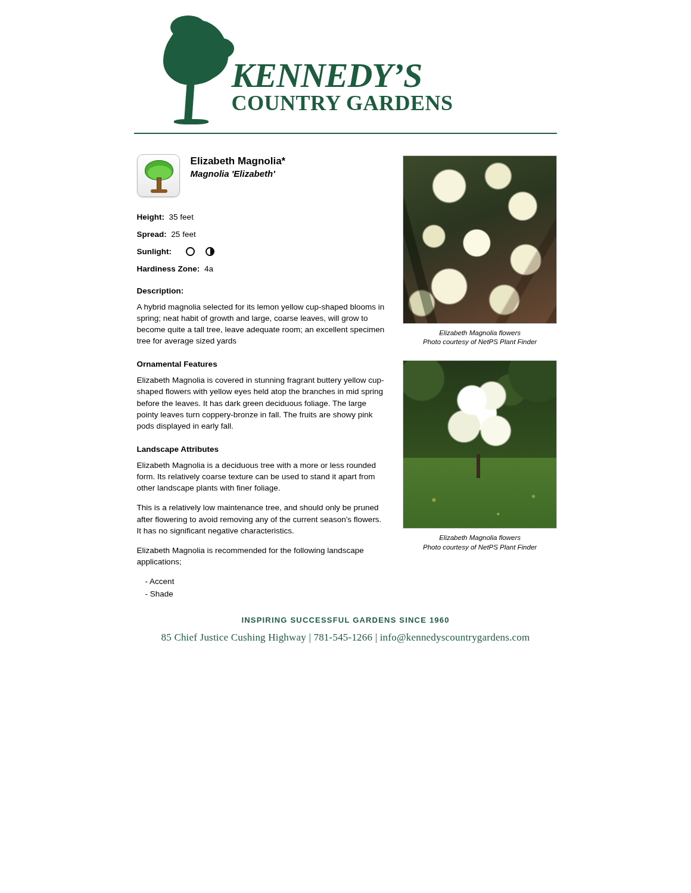KENNEDY’S
COUNTRY GARDENS
Elizabeth Magnolia*
Magnolia 'Elizabeth'
Height: 35 feet
Spread: 25 feet
Sunlight:
Hardiness Zone: 4a
Description:
A hybrid magnolia selected for its lemon yellow cup-shaped blooms in spring; neat habit of growth and large, coarse leaves, will grow to become quite a tall tree, leave adequate room; an excellent specimen tree for average sized yards
Ornamental Features
Elizabeth Magnolia is covered in stunning fragrant buttery yellow cup-shaped flowers with yellow eyes held atop the branches in mid spring before the leaves. It has dark green deciduous foliage. The large pointy leaves turn coppery-bronze in fall. The fruits are showy pink pods displayed in early fall.
Landscape Attributes
Elizabeth Magnolia is a deciduous tree with a more or less rounded form. Its relatively coarse texture can be used to stand it apart from other landscape plants with finer foliage.
This is a relatively low maintenance tree, and should only be pruned after flowering to avoid removing any of the current season's flowers. It has no significant negative characteristics.
Elizabeth Magnolia is recommended for the following landscape applications;
Accent
Shade
Elizabeth Magnolia flowers
Photo courtesy of NetPS Plant Finder
Elizabeth Magnolia flowers
Photo courtesy of NetPS Plant Finder
INSPIRING SUCCESSFUL GARDENS SINCE 1960
85 Chief Justice Cushing Highway | 781-545-1266 | info@kennedyscountrygardens.com